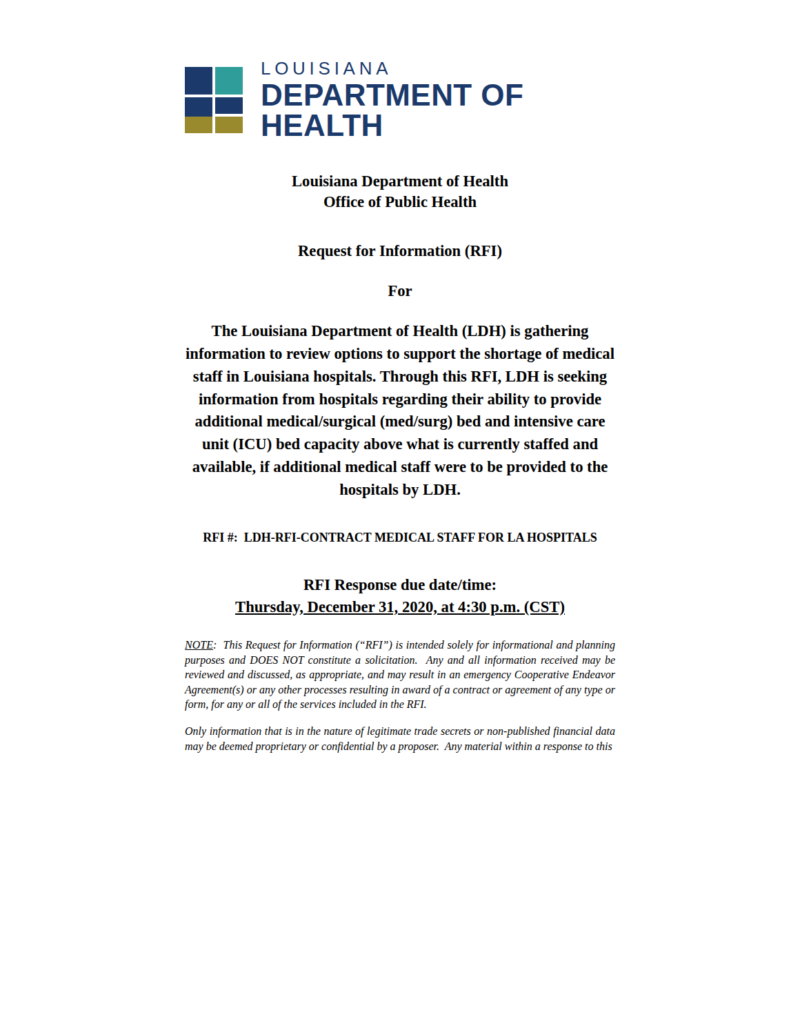LOUISIANA DEPARTMENT OF HEALTH
Louisiana Department of Health Office of Public Health
Request for Information (RFI)
For
The Louisiana Department of Health (LDH) is gathering information to review options to support the shortage of medical staff in Louisiana hospitals. Through this RFI, LDH is seeking information from hospitals regarding their ability to provide additional medical/surgical (med/surg) bed and intensive care unit (ICU) bed capacity above what is currently staffed and available, if additional medical staff were to be provided to the hospitals by LDH.
RFI #: LDH-RFI-CONTRACT MEDICAL STAFF FOR LA HOSPITALS
RFI Response due date/time:
Thursday, December 31, 2020, at 4:30 p.m. (CST)
NOTE: This Request for Information (“RFI”) is intended solely for informational and planning purposes and DOES NOT constitute a solicitation. Any and all information received may be reviewed and discussed, as appropriate, and may result in an emergency Cooperative Endeavor Agreement(s) or any other processes resulting in award of a contract or agreement of any type or form, for any or all of the services included in the RFI.
Only information that is in the nature of legitimate trade secrets or non-published financial data may be deemed proprietary or confidential by a proposer. Any material within a response to this